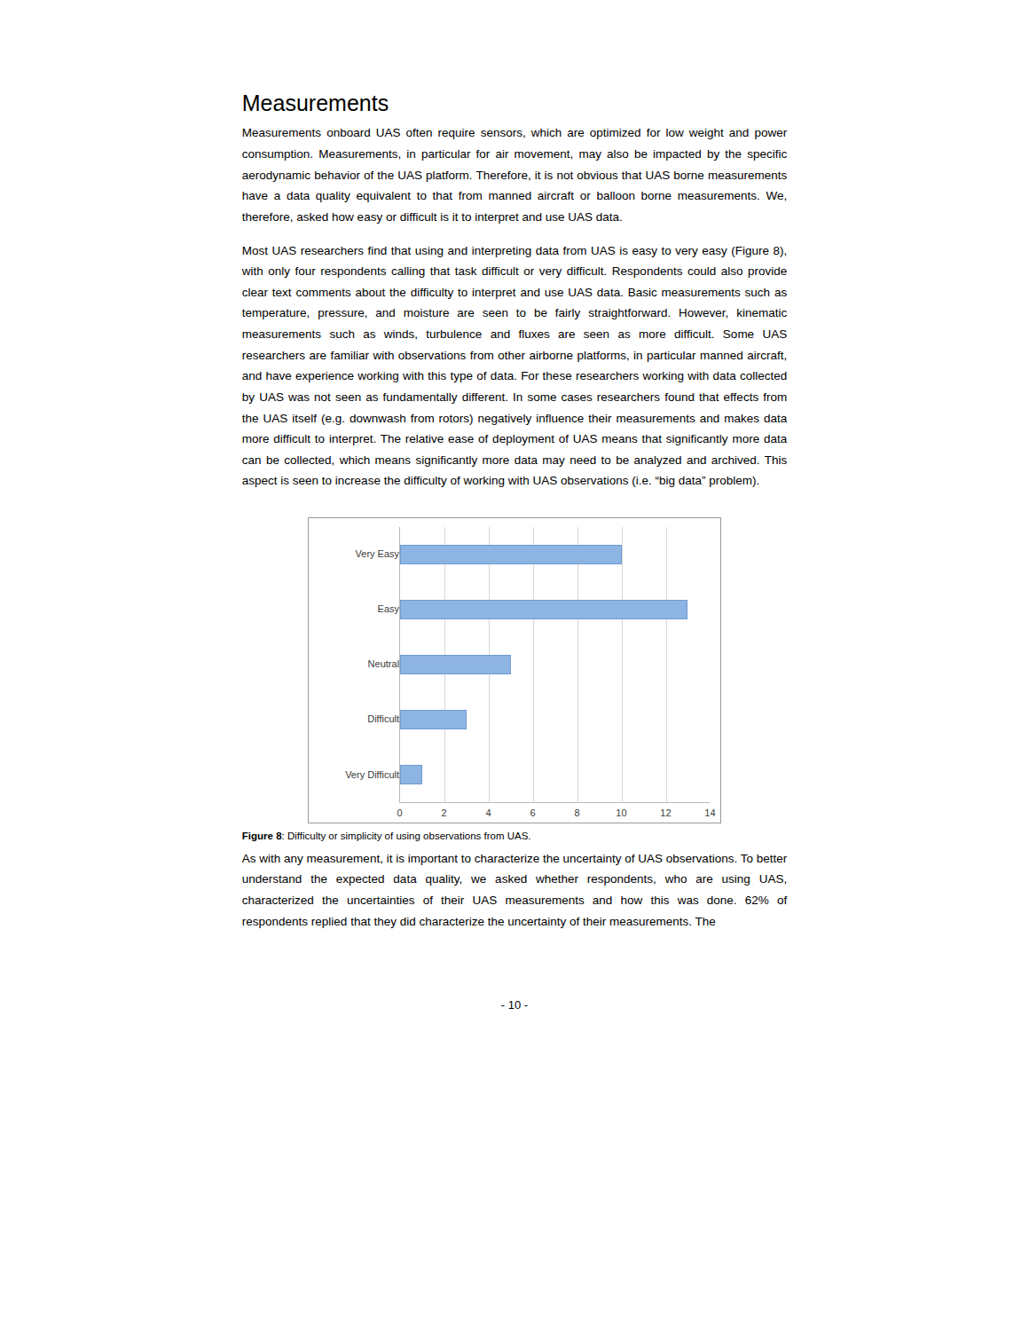Measurements
Measurements onboard UAS often require sensors, which are optimized for low weight and power consumption. Measurements, in particular for air movement, may also be impacted by the specific aerodynamic behavior of the UAS platform. Therefore, it is not obvious that UAS borne measurements have a data quality equivalent to that from manned aircraft or balloon borne measurements. We, therefore, asked how easy or difficult is it to interpret and use UAS data.
Most UAS researchers find that using and interpreting data from UAS is easy to very easy (Figure 8), with only four respondents calling that task difficult or very difficult. Respondents could also provide clear text comments about the difficulty to interpret and use UAS data. Basic measurements such as temperature, pressure, and moisture are seen to be fairly straightforward. However, kinematic measurements such as winds, turbulence and fluxes are seen as more difficult. Some UAS researchers are familiar with observations from other airborne platforms, in particular manned aircraft, and have experience working with this type of data. For these researchers working with data collected by UAS was not seen as fundamentally different. In some cases researchers found that effects from the UAS itself (e.g. downwash from rotors) negatively influence their measurements and makes data more difficult to interpret. The relative ease of deployment of UAS means that significantly more data can be collected, which means significantly more data may need to be analyzed and archived. This aspect is seen to increase the difficulty of working with UAS observations (i.e. “big data” problem).
| Very Easy | |
| Easy | |
| Neutral | |
| Difficult | |
| Very Difficult | |
| | 0 2 4 6 8 10 12 14 |
Figure 8: Difficulty or simplicity of using observations from UAS.
As with any measurement, it is important to characterize the uncertainty of UAS observations. To better understand the expected data quality, we asked whether respondents, who are using UAS, characterized the uncertainties of their UAS measurements and how this was done. 62% of respondents replied that they did characterize the uncertainty of their measurements. The
- 10 -